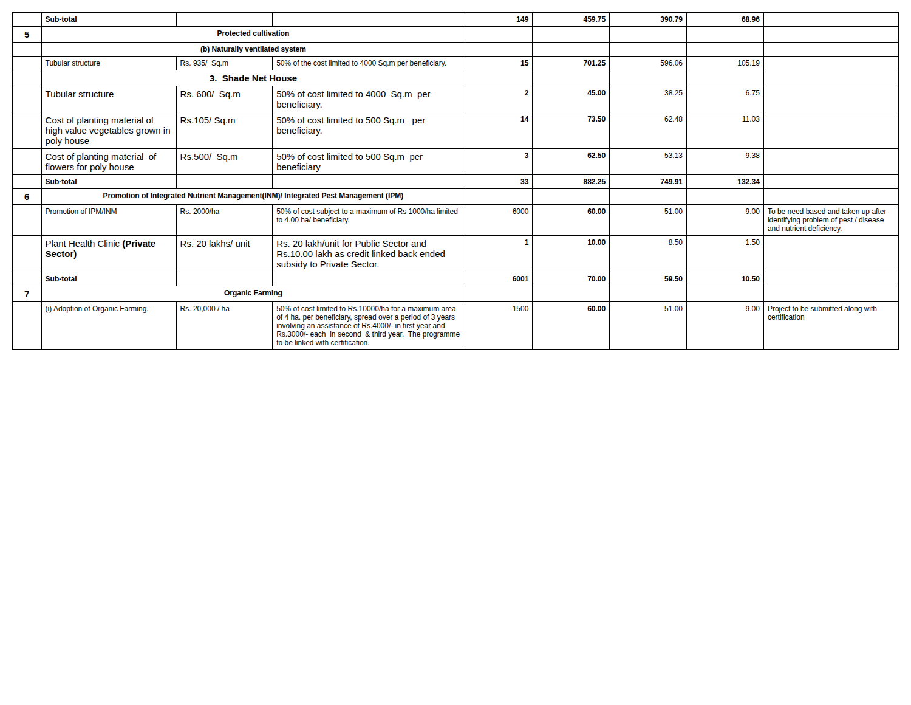| | Sub-total | | | 149 | 459.75 | 390.79 | 68.96 | |
| 5 | Protected cultivation | | | | | |
| | (b) Naturally ventilated system | | | | | |
| | Tubular structure | Rs. 935/ Sq.m | 50% of the cost limited to 4000 Sq.m per beneficiary. | 15 | 701.25 | 596.06 | 105.19 | |
| | 3. Shade Net House | | | | | |
| | Tubular structure | Rs. 600/ Sq.m | 50% of cost limited to 4000 Sq.m per beneficiary. | 2 | 45.00 | 38.25 | 6.75 | |
| | Cost of planting material of high value vegetables grown in poly house | Rs.105/ Sq.m | 50% of cost limited to 500 Sq.m per beneficiary. | 14 | 73.50 | 62.48 | 11.03 | |
| | Cost of planting material of flowers for poly house | Rs.500/ Sq.m | 50% of cost limited to 500 Sq.m per beneficiary | 3 | 62.50 | 53.13 | 9.38 | |
| | Sub-total | | | 33 | 882.25 | 749.91 | 132.34 | |
| 6 | Promotion of Integrated Nutrient Management(INM)/ Integrated Pest Management (IPM) | | | | | |
| | Promotion of IPM/INM | Rs. 2000/ha | 50% of cost subject to a maximum of Rs 1000/ha limited to 4.00 ha/ beneficiary. | 6000 | 60.00 | 51.00 | 9.00 | To be need based and taken up after identifying problem of pest / disease and nutrient deficiency. |
| | Plant Health Clinic (Private Sector) | Rs. 20 lakhs/ unit | Rs. 20 lakh/unit for Public Sector and Rs.10.00 lakh as credit linked back ended subsidy to Private Sector. | 1 | 10.00 | 8.50 | 1.50 | |
| | Sub-total | | | 6001 | 70.00 | 59.50 | 10.50 | |
| 7 | Organic Farming | | | | | |
| | (i) Adoption of Organic Farming. | Rs. 20,000 / ha | 50% of cost limited to Rs.10000/ha for a maximum area of 4 ha. per beneficiary, spread over a period of 3 years involving an assistance of Rs.4000/- in first year and Rs.3000/- each in second & third year. The programme to be linked with certification. | 1500 | 60.00 | 51.00 | 9.00 | Project to be submitted along with certification |